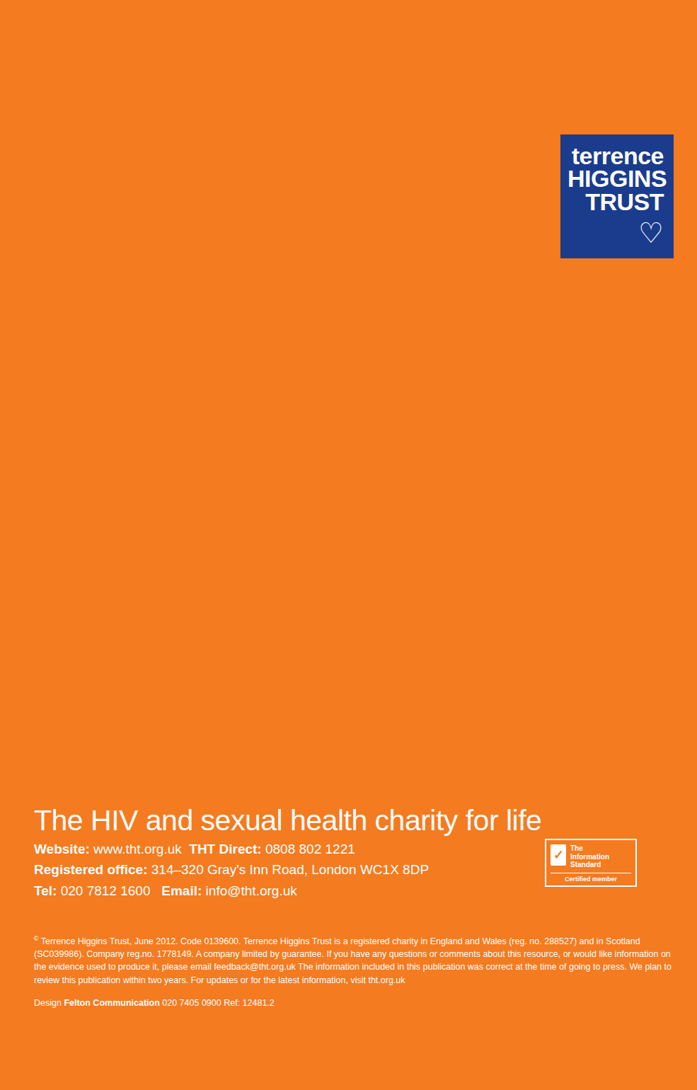Terrence Higgins Trust ♡
The HIV and sexual health charity for life
Website: www.tht.org.uk THT Direct: 0808 802 1221
Registered office: 314–320 Gray's Inn Road, London WC1X 8DP
Tel: 020 7812 1600 Email: info@tht.org.uk
✓
The
Information
Standard
Certified member
© Terrence Higgins Trust, June 2012. Code 0139600. Terrence Higgins Trust is a registered charity in England and Wales (reg. no. 288527) and in Scotland (SC039986). Company reg.no. 1778149. A company limited by guarantee. If you have any questions or comments about this resource, or would like information on the evidence used to produce it, please email feedback@tht.org.uk The information included in this publication was correct at the time of going to press. We plan to review this publication within two years. For updates or for the latest information, visit tht.org.uk
Design Felton Communication 020 7405 0900 Ref: 12481.2